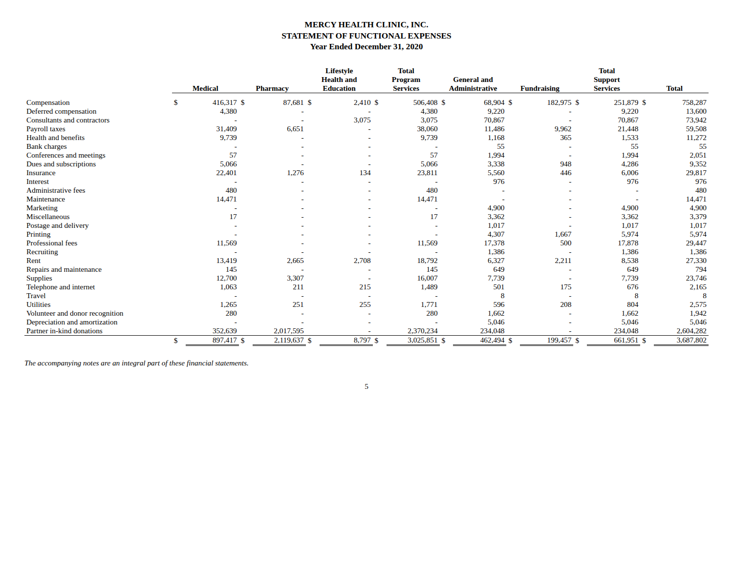MERCY HEALTH CLINIC, INC.
STATEMENT OF FUNCTIONAL EXPENSES
Year Ended December 31, 2020
| | | | Lifestyle | Total | | | Total | |
| --- | --- | --- | --- | --- | --- | --- | --- | --- |
| | | | Health and | Program | General and | | Support | |
| | Medical | Pharmacy | Education | Services | Administrative | Fundraising | Services | Total |
| Compensation | $ | 416,317 | $ | 87,681 | $ | 2,410 | $ | 506,408 | $ | 68,904 | $ | 182,975 | $ | 251,879 | $ | 758,287 |
| Deferred compensation | | 4,380 | | - | | - | | 4,380 | | 9,220 | | - | | 9,220 | | 13,600 |
| Consultants and contractors | | - | | - | | 3,075 | | 3,075 | | 70,867 | | - | | 70,867 | | 73,942 |
| Payroll taxes | | 31,409 | | 6,651 | | - | | 38,060 | | 11,486 | | 9,962 | | 21,448 | | 59,508 |
| Health and benefits | | 9,739 | | - | | - | | 9,739 | | 1,168 | | 365 | | 1,533 | | 11,272 |
| Bank charges | | - | | - | | - | | - | | 55 | | - | | 55 | | 55 |
| Conferences and meetings | | 57 | | - | | - | | 57 | | 1,994 | | - | | 1,994 | | 2,051 |
| Dues and subscriptions | | 5,066 | | - | | - | | 5,066 | | 3,338 | | 948 | | 4,286 | | 9,352 |
| Insurance | | 22,401 | | 1,276 | | 134 | | 23,811 | | 5,560 | | 446 | | 6,006 | | 29,817 |
| Interest | | - | | - | | - | | - | | 976 | | - | | 976 | | 976 |
| Administrative fees | | 480 | | - | | - | | 480 | | - | | - | | - | | 480 |
| Maintenance | | 14,471 | | - | | - | | 14,471 | | - | | - | | - | | 14,471 |
| Marketing | | - | | - | | - | | - | | 4,900 | | - | | 4,900 | | 4,900 |
| Miscellaneous | | 17 | | - | | - | | 17 | | 3,362 | | - | | 3,362 | | 3,379 |
| Postage and delivery | | - | | - | | - | | - | | 1,017 | | - | | 1,017 | | 1,017 |
| Printing | | - | | - | | - | | - | | 4,307 | | 1,667 | | 5,974 | | 5,974 |
| Professional fees | | 11,569 | | - | | - | | 11,569 | | 17,378 | | 500 | | 17,878 | | 29,447 |
| Recruiting | | - | | - | | - | | - | | 1,386 | | - | | 1,386 | | 1,386 |
| Rent | | 13,419 | | 2,665 | | 2,708 | | 18,792 | | 6,327 | | 2,211 | | 8,538 | | 27,330 |
| Repairs and maintenance | | 145 | | - | | - | | 145 | | 649 | | - | | 649 | | 794 |
| Supplies | | 12,700 | | 3,307 | | - | | 16,007 | | 7,739 | | - | | 7,739 | | 23,746 |
| Telephone and internet | | 1,063 | | 211 | | 215 | | 1,489 | | 501 | | 175 | | 676 | | 2,165 |
| Travel | | - | | - | | - | | - | | 8 | | - | | 8 | | 8 |
| Utilities | | 1,265 | | 251 | | 255 | | 1,771 | | 596 | | 208 | | 804 | | 2,575 |
| Volunteer and donor recognition | | 280 | | - | | - | | 280 | | 1,662 | | - | | 1,662 | | 1,942 |
| Depreciation and amortization | | - | | - | | - | | - | | 5,046 | | - | | 5,046 | | 5,046 |
| Partner in-kind donations | | 352,639 | | 2,017,595 | | - | | 2,370,234 | | 234,048 | | - | | 234,048 | | 2,604,282 |
| | $ | 897,417 | $ | 2,119,637 | $ | 8,797 | $ | 3,025,851 | $ | 462,494 | $ | 199,457 | $ | 661,951 | $ | 3,687,802 |
The accompanying notes are an integral part of these financial statements.
5